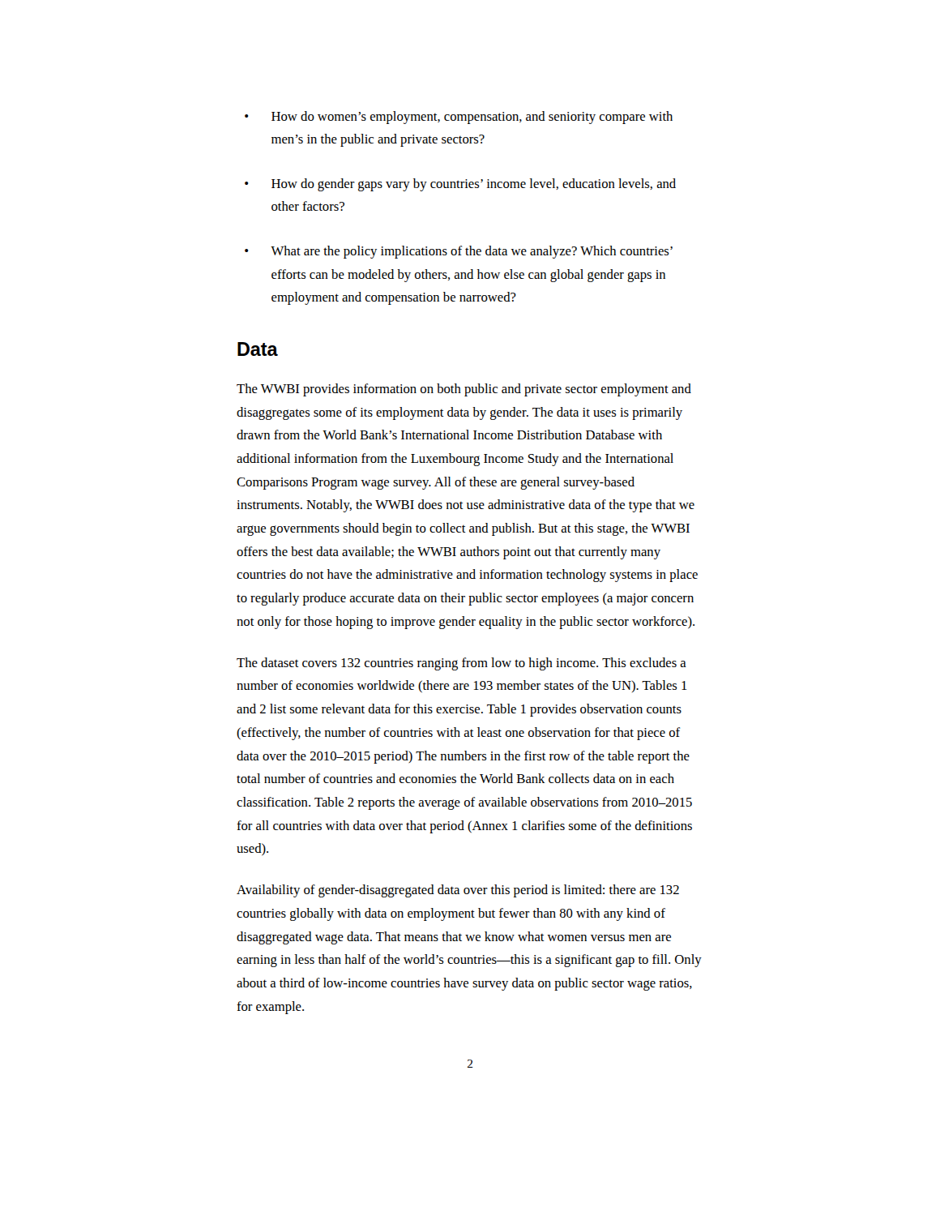How do women’s employment, compensation, and seniority compare with men’s in the public and private sectors?
How do gender gaps vary by countries’ income level, education levels, and other factors?
What are the policy implications of the data we analyze? Which countries’ efforts can be modeled by others, and how else can global gender gaps in employment and compensation be narrowed?
Data
The WWBI provides information on both public and private sector employment and disaggregates some of its employment data by gender. The data it uses is primarily drawn from the World Bank’s International Income Distribution Database with additional information from the Luxembourg Income Study and the International Comparisons Program wage survey. All of these are general survey-based instruments. Notably, the WWBI does not use administrative data of the type that we argue governments should begin to collect and publish. But at this stage, the WWBI offers the best data available; the WWBI authors point out that currently many countries do not have the administrative and information technology systems in place to regularly produce accurate data on their public sector employees (a major concern not only for those hoping to improve gender equality in the public sector workforce).
The dataset covers 132 countries ranging from low to high income. This excludes a number of economies worldwide (there are 193 member states of the UN). Tables 1 and 2 list some relevant data for this exercise. Table 1 provides observation counts (effectively, the number of countries with at least one observation for that piece of data over the 2010–2015 period) The numbers in the first row of the table report the total number of countries and economies the World Bank collects data on in each classification. Table 2 reports the average of available observations from 2010–2015 for all countries with data over that period (Annex 1 clarifies some of the definitions used).
Availability of gender-disaggregated data over this period is limited: there are 132 countries globally with data on employment but fewer than 80 with any kind of disaggregated wage data. That means that we know what women versus men are earning in less than half of the world’s countries—this is a significant gap to fill. Only about a third of low-income countries have survey data on public sector wage ratios, for example.
2